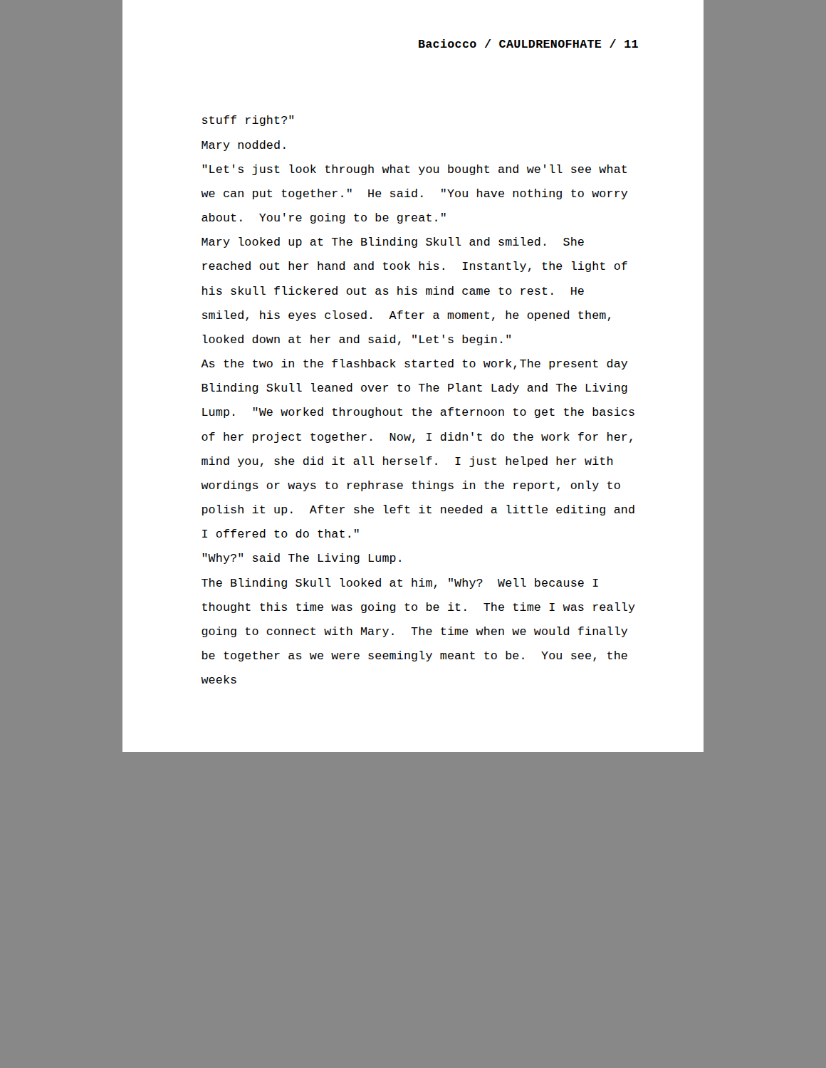Baciocco / CAULDRENOFHATE / 11
stuff right?"
Mary nodded.
"Let's just look through what you bought and we'll see what we can put together." He said. "You have nothing to worry about. You're going to be great."
Mary looked up at The Blinding Skull and smiled. She reached out her hand and took his. Instantly, the light of his skull flickered out as his mind came to rest. He smiled, his eyes closed. After a moment, he opened them, looked down at her and said, "Let's begin."
As the two in the flashback started to work,The present day Blinding Skull leaned over to The Plant Lady and The Living Lump. "We worked throughout the afternoon to get the basics of her project together. Now, I didn't do the work for her, mind you, she did it all herself. I just helped her with wordings or ways to rephrase things in the report, only to polish it up. After she left it needed a little editing and I offered to do that."
"Why?" said The Living Lump.
The Blinding Skull looked at him, "Why? Well because I thought this time was going to be it. The time I was really going to connect with Mary. The time when we would finally be together as we were seemingly meant to be. You see, the weeks